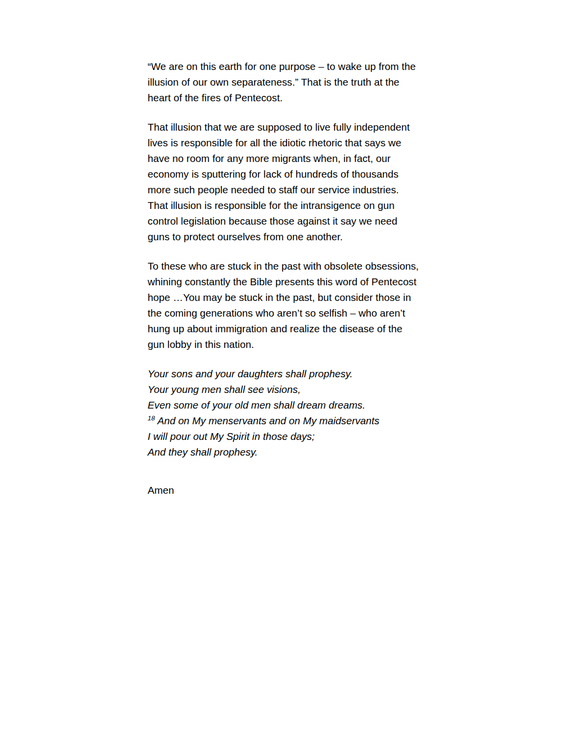“We are on this earth for one purpose – to wake up from the illusion of our own separateness.” That is the truth at the heart of the fires of Pentecost.
That illusion that we are supposed to live fully independent lives is responsible for all the idiotic rhetoric that says we have no room for any more migrants when, in fact, our economy is sputtering for lack of hundreds of thousands more such people needed to staff our service industries. That illusion is responsible for the intransigence on gun control legislation because those against it say we need guns to protect ourselves from one another.
To these who are stuck in the past with obsolete obsessions, whining constantly the Bible presents this word of Pentecost hope …You may be stuck in the past, but consider those in the coming generations who aren’t so selfish – who aren’t hung up about immigration and realize the disease of the gun lobby in this nation.
Your sons and your daughters shall prophesy.
Your young men shall see visions,
Even some of your old men shall dream dreams.
18 And on My menservants and on My maidservants
I will pour out My Spirit in those days;
And they shall prophesy.
Amen